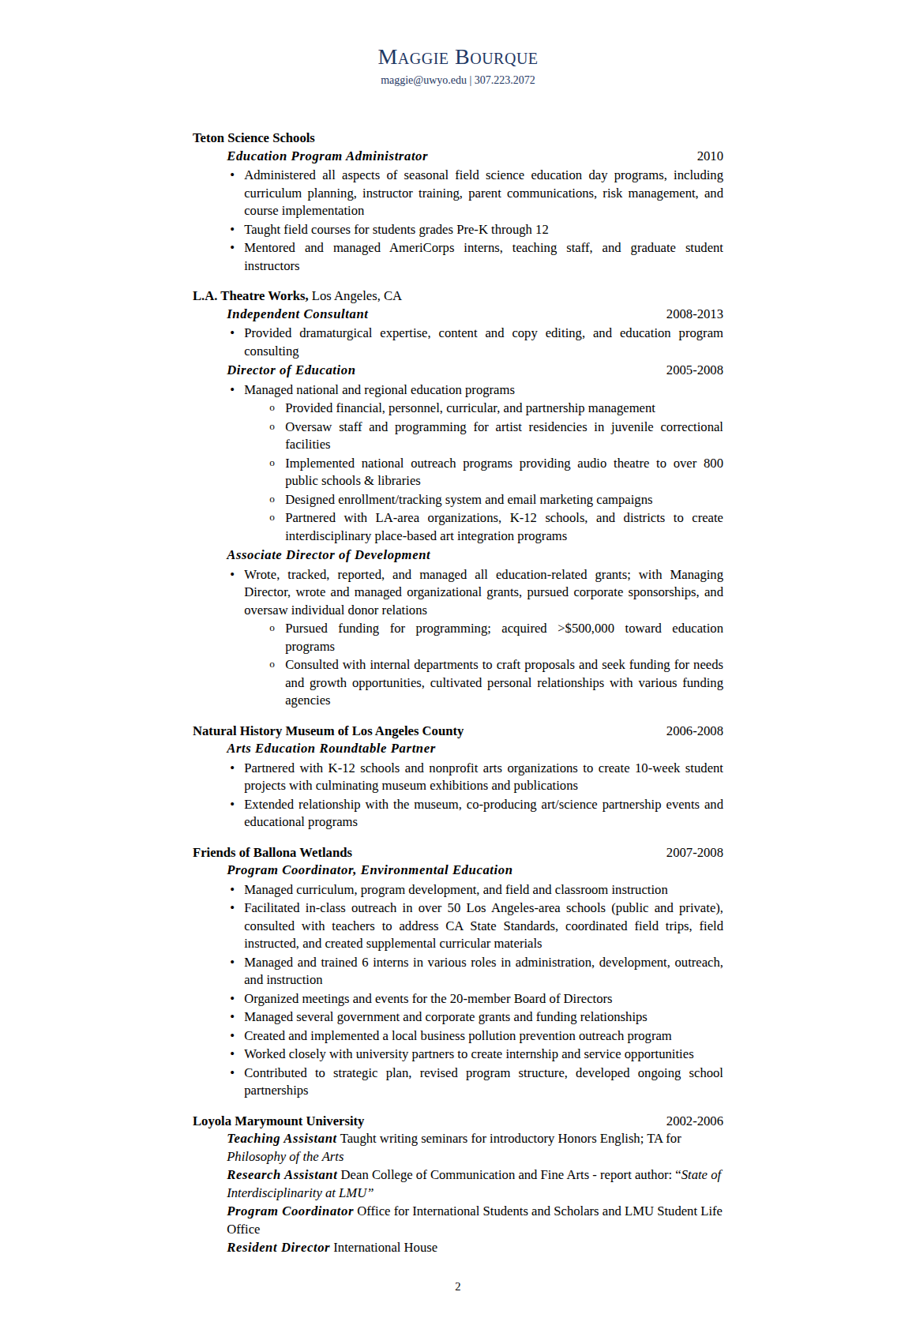Maggie Bourque
maggie@uwyo.edu | 307.223.2072
Teton Science Schools
Education Program Administrator 2010
Administered all aspects of seasonal field science education day programs, including curriculum planning, instructor training, parent communications, risk management, and course implementation
Taught field courses for students grades Pre-K through 12
Mentored and managed AmeriCorps interns, teaching staff, and graduate student instructors
L.A. Theatre Works, Los Angeles, CA
Independent Consultant 2008-2013
Provided dramaturgical expertise, content and copy editing, and education program consulting
Director of Education 2005-2008
Managed national and regional education programs
Provided financial, personnel, curricular, and partnership management
Oversaw staff and programming for artist residencies in juvenile correctional facilities
Implemented national outreach programs providing audio theatre to over 800 public schools & libraries
Designed enrollment/tracking system and email marketing campaigns
Partnered with LA-area organizations, K-12 schools, and districts to create interdisciplinary place-based art integration programs
Associate Director of Development
Wrote, tracked, reported, and managed all education-related grants; with Managing Director, wrote and managed organizational grants, pursued corporate sponsorships, and oversaw individual donor relations
Pursued funding for programming; acquired >$500,000 toward education programs
Consulted with internal departments to craft proposals and seek funding for needs and growth opportunities, cultivated personal relationships with various funding agencies
Natural History Museum of Los Angeles County 2006-2008
Arts Education Roundtable Partner
Partnered with K-12 schools and nonprofit arts organizations to create 10-week student projects with culminating museum exhibitions and publications
Extended relationship with the museum, co-producing art/science partnership events and educational programs
Friends of Ballona Wetlands 2007-2008
Program Coordinator, Environmental Education
Managed curriculum, program development, and field and classroom instruction
Facilitated in-class outreach in over 50 Los Angeles-area schools (public and private), consulted with teachers to address CA State Standards, coordinated field trips, field instructed, and created supplemental curricular materials
Managed and trained 6 interns in various roles in administration, development, outreach, and instruction
Organized meetings and events for the 20-member Board of Directors
Managed several government and corporate grants and funding relationships
Created and implemented a local business pollution prevention outreach program
Worked closely with university partners to create internship and service opportunities
Contributed to strategic plan, revised program structure, developed ongoing school partnerships
Loyola Marymount University 2002-2006
Teaching Assistant Taught writing seminars for introductory Honors English; TA for Philosophy of the Arts
Research Assistant Dean College of Communication and Fine Arts - report author: “State of Interdisciplinarity at LMU”
Program Coordinator Office for International Students and Scholars and LMU Student Life Office
Resident Director International House
2